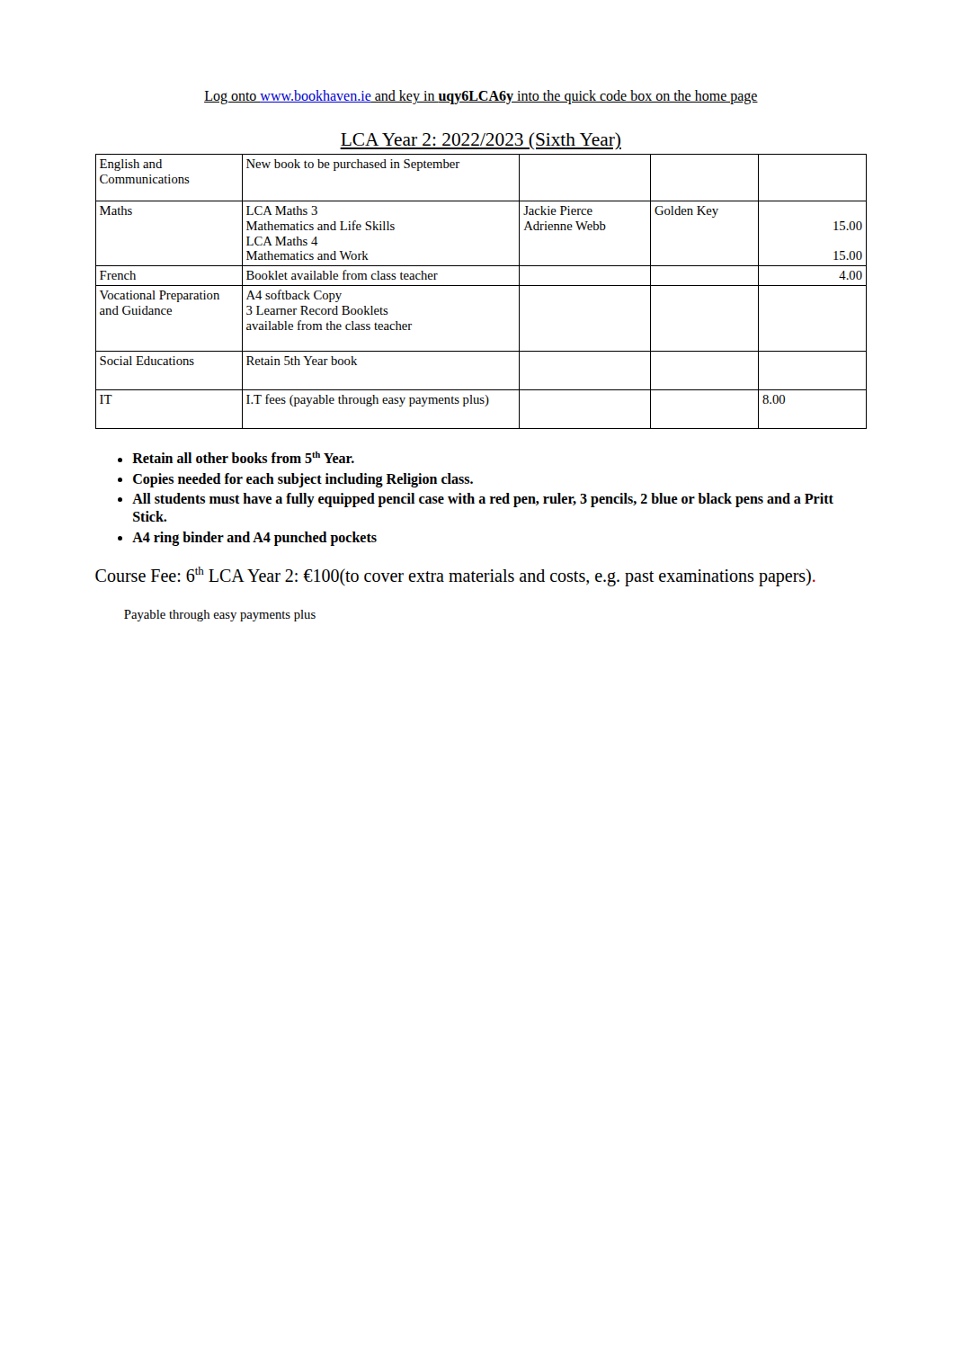Log onto www.bookhaven.ie and key in uqy6LCA6y into the quick code box on the home page
LCA Year 2: 2022/2023 (Sixth Year)
| English and Communications | New book to be purchased in September | | | |
| Maths | LCA Maths 3 Mathematics and Life Skills LCA Maths 4 Mathematics and Work | Jackie Pierce Adrienne Webb | Golden Key | 15.00 15.00 |
| French | Booklet available from class teacher | | | 4.00 |
| Vocational Preparation and Guidance | A4 softback Copy 3 Learner Record Booklets available from the class teacher | | | |
| Social Educations | Retain 5th Year book | | | |
| IT | I.T fees (payable through easy payments plus) | | | 8.00 |
Retain all other books from 5th Year.
Copies needed for each subject including Religion class.
All students must have a fully equipped pencil case with a red pen, ruler, 3 pencils, 2 blue or black pens and a Pritt Stick.
A4 ring binder and A4 punched pockets
Course Fee: 6th LCA Year 2: €100(to cover extra materials and costs, e.g. past examinations papers).
Payable through easy payments plus